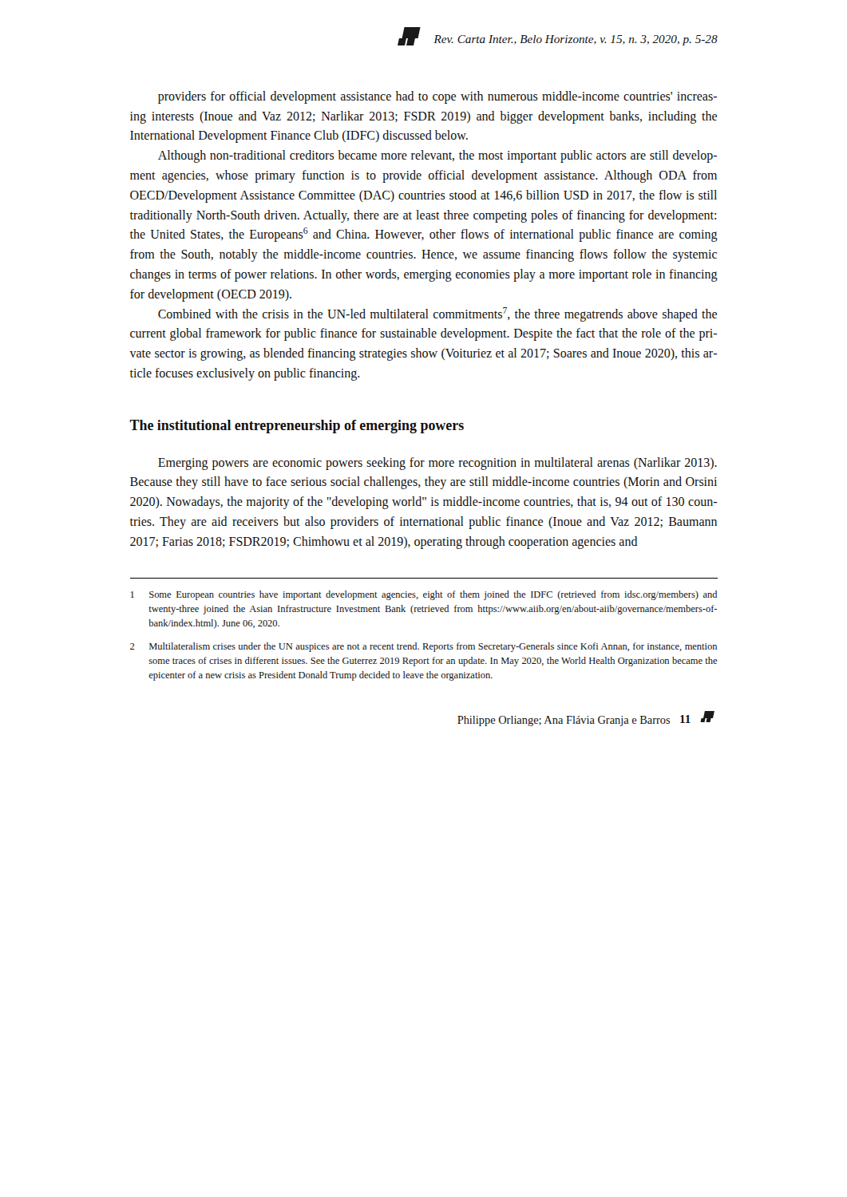Rev. Carta Inter., Belo Horizonte, v. 15, n. 3, 2020, p. 5-28
providers for official development assistance had to cope with numerous middle-income countries' increasing interests (Inoue and Vaz 2012; Narlikar 2013; FSDR 2019) and bigger development banks, including the International Development Finance Club (IDFC) discussed below.
Although non-traditional creditors became more relevant, the most important public actors are still development agencies, whose primary function is to provide official development assistance. Although ODA from OECD/Development Assistance Committee (DAC) countries stood at 146,6 billion USD in 2017, the flow is still traditionally North-South driven. Actually, there are at least three competing poles of financing for development: the United States, the Europeans6 and China. However, other flows of international public finance are coming from the South, notably the middle-income countries. Hence, we assume financing flows follow the systemic changes in terms of power relations. In other words, emerging economies play a more important role in financing for development (OECD 2019).
Combined with the crisis in the UN-led multilateral commitments7, the three megatrends above shaped the current global framework for public finance for sustainable development. Despite the fact that the role of the private sector is growing, as blended financing strategies show (Voituriez et al 2017; Soares and Inoue 2020), this article focuses exclusively on public financing.
The institutional entrepreneurship of emerging powers
Emerging powers are economic powers seeking for more recognition in multilateral arenas (Narlikar 2013). Because they still have to face serious social challenges, they are still middle-income countries (Morin and Orsini 2020). Nowadays, the majority of the "developing world" is middle-income countries, that is, 94 out of 130 countries. They are aid receivers but also providers of international public finance (Inoue and Vaz 2012; Baumann 2017; Farias 2018; FSDR2019; Chimhowu et al 2019), operating through cooperation agencies and
Some European countries have important development agencies, eight of them joined the IDFC (retrieved from idsc.org/members) and twenty-three joined the Asian Infrastructure Investment Bank (retrieved from https://www.aiib.org/en/about-aiib/governance/members-of-bank/index.html). June 06, 2020.
Multilateralism crises under the UN auspices are not a recent trend. Reports from Secretary-Generals since Kofi Annan, for instance, mention some traces of crises in different issues. See the Guterrez 2019 Report for an update. In May 2020, the World Health Organization became the epicenter of a new crisis as President Donald Trump decided to leave the organization.
Philippe Orliange; Ana Flávia Granja e Barros 11